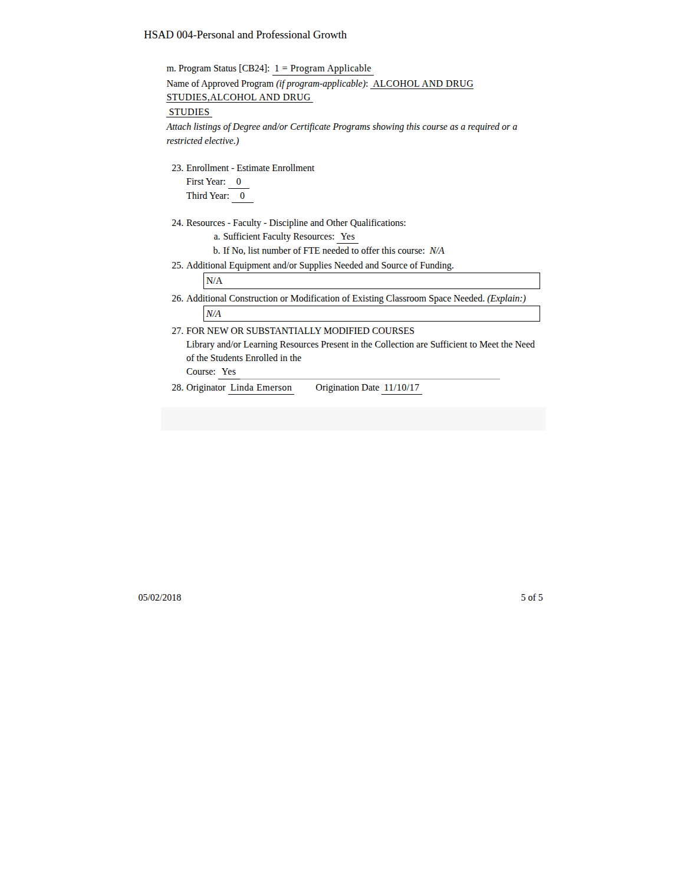HSAD 004-Personal and Professional Growth
m. Program Status [CB24]: 1 = Program Applicable
Name of Approved Program (if program-applicable): ALCOHOL AND DRUG STUDIES,ALCOHOL AND DRUG
STUDIES
Attach listings of Degree and/or Certificate Programs showing this course as a required or a restricted elective.)
23. Enrollment - Estimate Enrollment
First Year: 0
Third Year: 0
24. Resources - Faculty - Discipline and Other Qualifications:
a. Sufficient Faculty Resources: Yes
b. If No, list number of FTE needed to offer this course: N/A
25. Additional Equipment and/or Supplies Needed and Source of Funding.
N/A
26. Additional Construction or Modification of Existing Classroom Space Needed. (Explain:)
N/A
27. FOR NEW OR SUBSTANTIALLY MODIFIED COURSES
Library and/or Learning Resources Present in the Collection are Sufficient to Meet the Need of the Students Enrolled in the
Course: Yes
28. Originator Linda Emerson Origination Date 11/10/17
05/02/2018 5 of 5